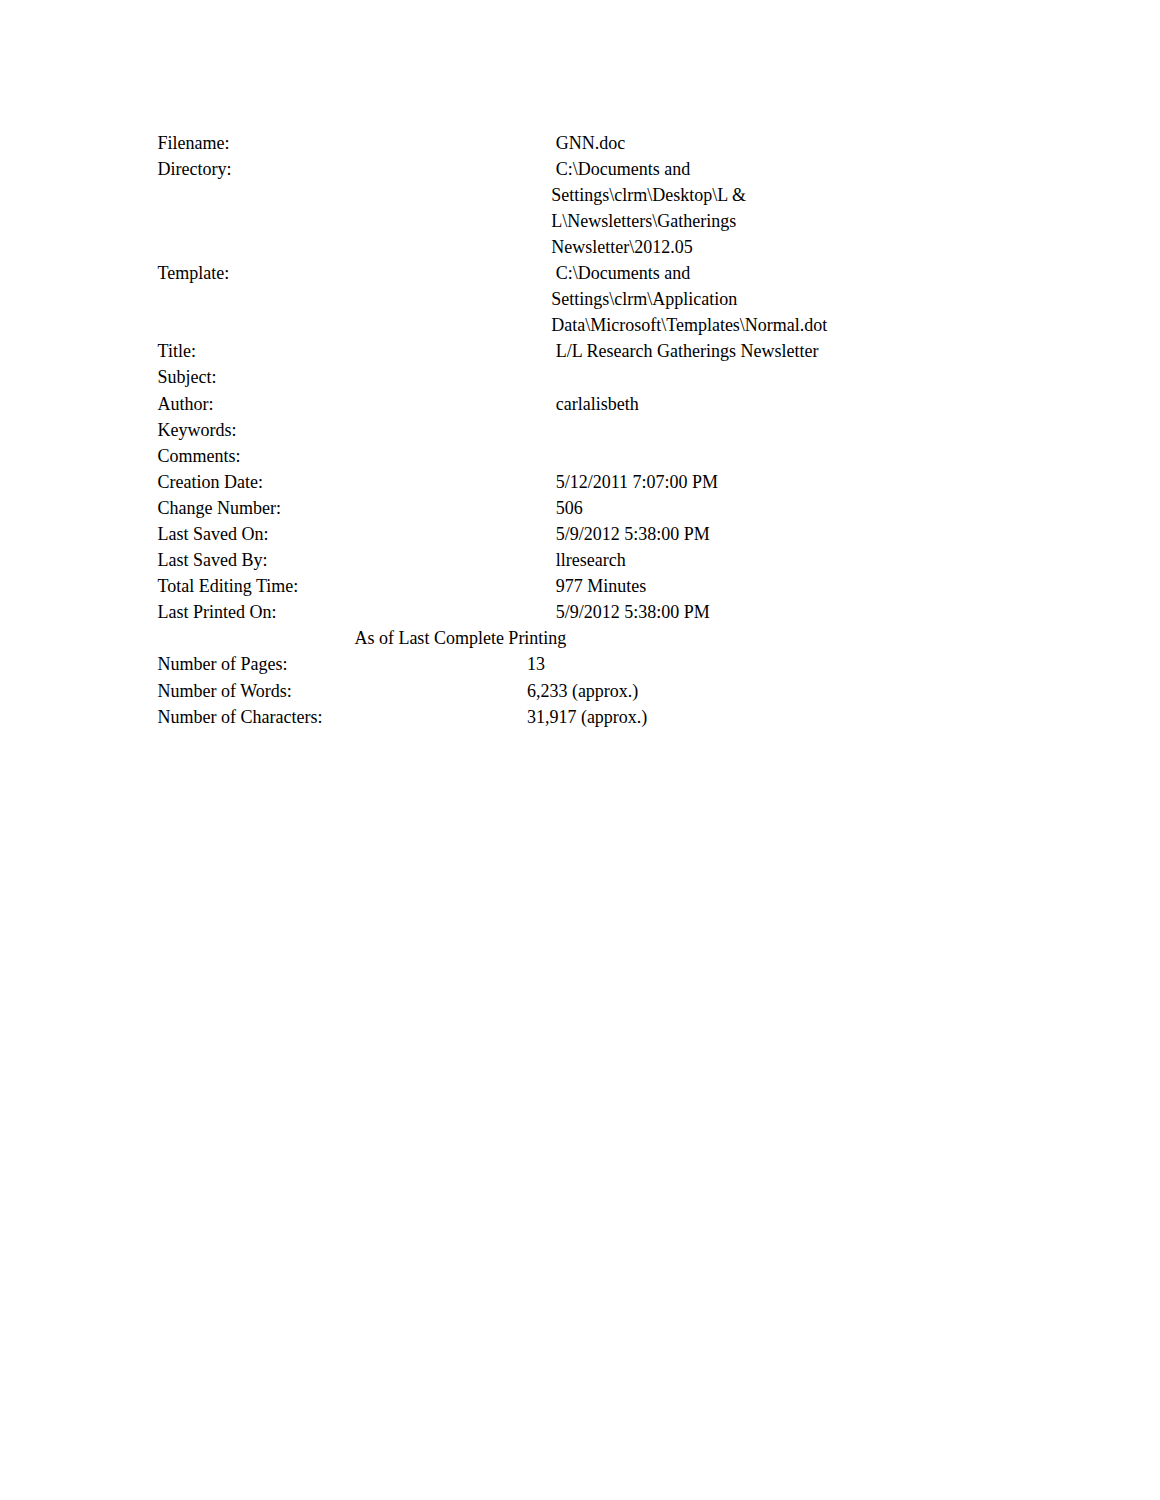Filename:
GNN.doc
Directory:
C:\Documents and Settings\clrm\Desktop\L & L\Newsletters\Gatherings Newsletter\2012.05
Template:
C:\Documents and Settings\clrm\Application Data\Microsoft\Templates\Normal.dot
Title:
L/L Research Gatherings Newsletter
Subject:
Author:
carlalisbeth
Keywords:
Comments:
Creation Date:
5/12/2011 7:07:00 PM
Change Number:
506
Last Saved On:
5/9/2012 5:38:00 PM
Last Saved By:
llresearch
Total Editing Time:
977 Minutes
Last Printed On:
5/9/2012 5:38:00 PM
As of Last Complete Printing
Number of Pages:
13
Number of Words:
6,233 (approx.)
Number of Characters:
31,917 (approx.)